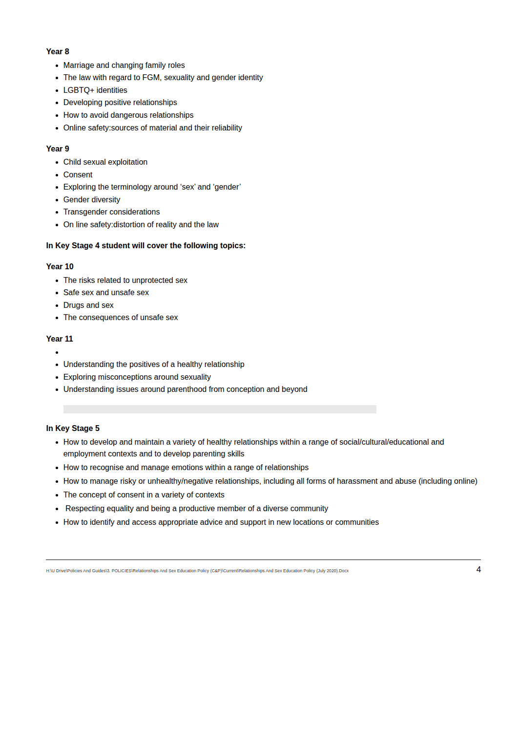Year 8
Marriage and changing family roles
The law with regard to FGM, sexuality and gender identity
LGBTQ+ identities
Developing positive relationships
How to avoid dangerous relationships
Online safety:sources of material and their reliability
Year 9
Child sexual exploitation
Consent
Exploring the terminology around ‘sex’ and ‘gender’
Gender diversity
Transgender considerations
On line safety:distortion of reality and the law
In Key Stage 4 student will cover the following topics:
Year 10
The risks related to unprotected sex
Safe sex and unsafe sex
Drugs and sex
The consequences of unsafe sex
Year 11
Understanding the positives of a healthy relationship
Exploring misconceptions around sexuality
Understanding issues around parenthood from conception and beyond
In Key Stage 5
How to develop and maintain a variety of healthy relationships within a range of social/cultural/educational and employment contexts and to develop parenting skills
How to recognise and manage emotions within a range of relationships
How to manage risky or unhealthy/negative relationships, including all forms of harassment and abuse (including online)
The concept of consent in a variety of contexts
Respecting equality and being a productive member of a diverse community
How to identify and access appropriate advice and support in new locations or communities
H:\U Drive\Policies And Guides\3. POLICIES\Relationships And Sex Education Policy (C&P)\Current\Relationships And Sex Education Policy (July 2020).Docx 4